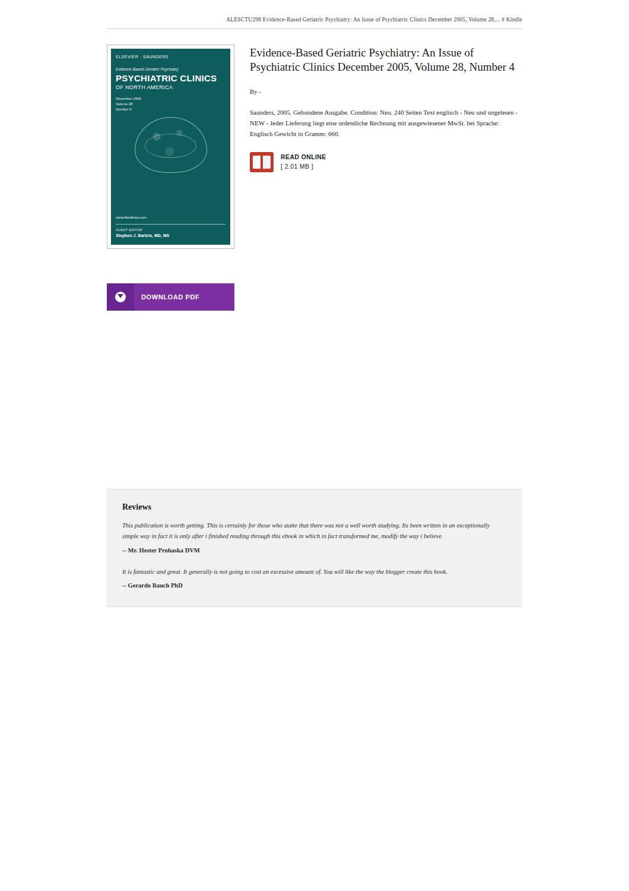ALESCTU298 Evidence-Based Geriatric Psychiatry: An Issue of Psychiatric Clinics December 2005, Volume 28,... # Kindle
Elsevier · Saunders
Evidence-Based Geriatric Psychiatry
PSYCHIATRIC CLINICS
OF NORTH AMERICA
December 2005
Volume 28
Number 4
www.theclinics.com
Guest Editor
Stephen J. Bartels, MD, MS
DOWNLOAD PDF
Evidence-Based Geriatric Psychiatry: An Issue of Psychiatric Clinics December 2005, Volume 28, Number 4
By -
Saunders, 2005. Gebundene Ausgabe. Condition: Neu. 240 Seiten Text englisch - Neu und ungelesen - NEW - Jeder Lieferung liegt eine ordentliche Rechnung mit ausgewiesener MwSt. bei Sprache: Englisch Gewicht in Gramm: 660.
READ ONLINE
[ 2.01 MB ]
Reviews
This publication is worth getting. This is certainly for those who statte that there was not a well worth studying. Its been written in an exceptionally simple way in fact it is only after i finished reading through this ebook in which in fact transformed me, modify the way i believe.
-- Mr. Hester Prohaska DVM
It is fantastic and great. It generally is not going to cost an excessive amount of. You will like the way the blogger create this book.
-- Gerardo Bauch PhD